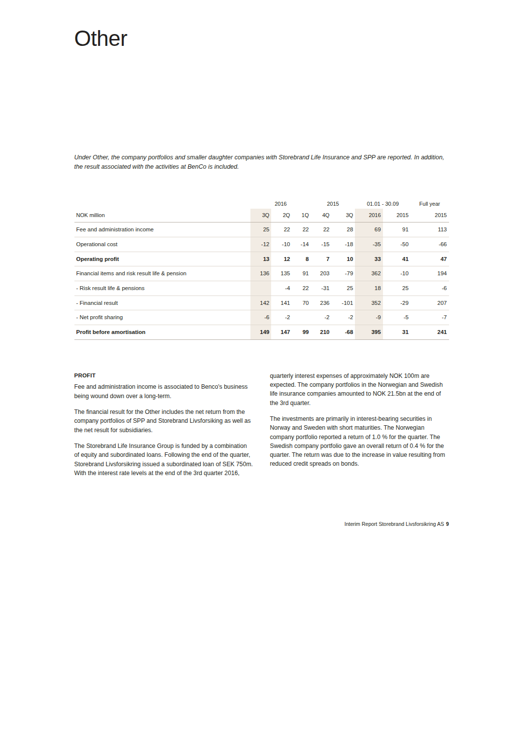Other
Under Other, the company portfolios and smaller daughter companies with Storebrand Life Insurance and SPP are reported. In addition, the result associated with the activities at BenCo is included.
| | 2016 | 2015 | 01.01 - 30.09 | Full year |
| --- | --- | --- | --- | --- |
| NOK million | 3Q | 2Q | 1Q | 4Q | 3Q | 2016 | 2015 | 2015 |
| Fee and administration income | 25 | 22 | 22 | 22 | 28 | 69 | 91 | 113 |
| Operational cost | -12 | -10 | -14 | -15 | -18 | -35 | -50 | -66 |
| Operating profit | 13 | 12 | 8 | 7 | 10 | 33 | 41 | 47 |
| Financial items and risk result life & pension | 136 | 135 | 91 | 203 | -79 | 362 | -10 | 194 |
| - Risk result life & pensions | | -4 | 22 | -31 | 25 | 18 | 25 | -6 |
| - Financial result | 142 | 141 | 70 | 236 | -101 | 352 | -29 | 207 |
| - Net profit sharing | -6 | -2 | | -2 | -2 | -9 | -5 | -7 |
| Profit before amortisation | 149 | 147 | 99 | 210 | -68 | 395 | 31 | 241 |
Profit
Fee and administration income is associated to Benco's business being wound down over a long-term.
The financial result for the Other includes the net return from the company portfolios of SPP and Storebrand Livsforsiking as well as the net result for subsidiaries.
The Storebrand Life Insurance Group is funded by a combination of equity and subordinated loans. Following the end of the quarter, Storebrand Livsforsikring issued a subordinated loan of SEK 750m. With the interest rate levels at the end of the 3rd quarter 2016,
quarterly interest expenses of approximately NOK 100m are expected. The company portfolios in the Norwegian and Swedish life insurance companies amounted to NOK 21.5bn at the end of the 3rd quarter.
The investments are primarily in interest-bearing securities in Norway and Sweden with short maturities. The Norwegian company portfolio reported a return of 1.0 % for the quarter. The Swedish company portfolio gave an overall return of 0.4 % for the quarter. The return was due to the increase in value resulting from reduced credit spreads on bonds.
Interim Report Storebrand Livsforsikring AS9